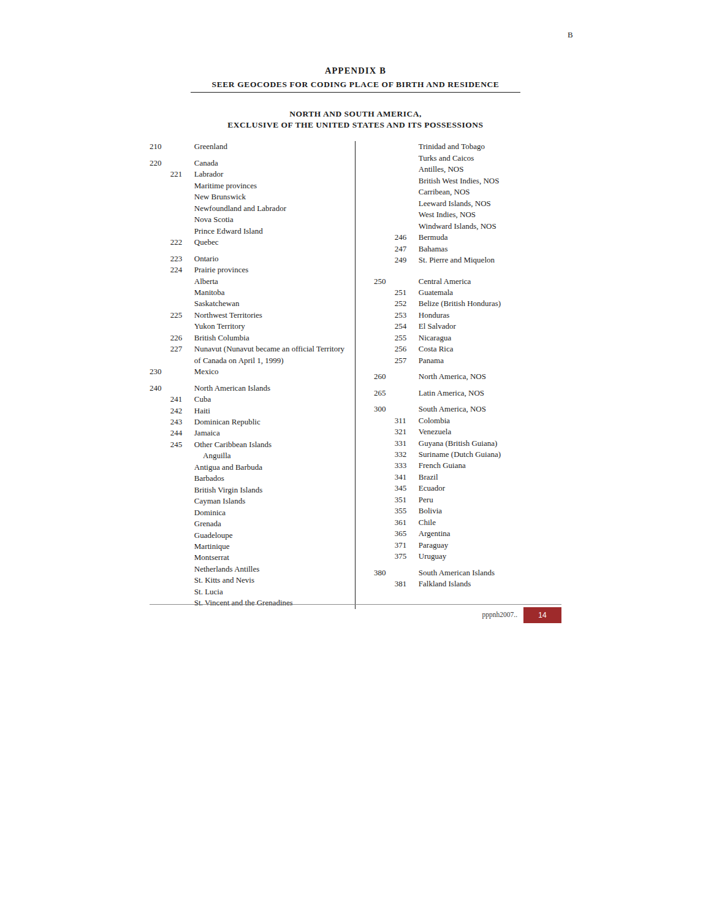B
Appendix B
SEER Geocodes for Coding Place of Birth and Residence
North and South America,
Exclusive of the United States and its Possessions
| 210 | | Greenland |
| 220 | | Canada |
| | 221 | Labrador |
| | | Maritime provinces |
| | | New Brunswick |
| | | Newfoundland and Labrador |
| | | Nova Scotia |
| | | Prince Edward Island |
| | 222 | Quebec |
| | 223 | Ontario |
| | 224 | Prairie provinces |
| | | Alberta |
| | | Manitoba |
| | | Saskatchewan |
| | 225 | Northwest Territories |
| | | Yukon Territory |
| | 226 | British Columbia |
| | 227 | Nunavut (Nunavut became an official Territory of Canada on April 1, 1999) |
| 230 | | Mexico |
| 240 | | North American Islands |
| | 241 | Cuba |
| | 242 | Haiti |
| | 243 | Dominican Republic |
| | 244 | Jamaica |
| | 245 | Other Caribbean Islands |
| | | Anguilla |
| | | Antigua and Barbuda |
| | | Barbados |
| | | British Virgin Islands |
| | | Cayman Islands |
| | | Dominica |
| | | Grenada |
| | | Guadeloupe |
| | | Martinique |
| | | Montserrat |
| | | Netherlands Antilles |
| | | St. Kitts and Nevis |
| | | St. Lucia |
| | | St. Vincent and the Grenadines |
| | | Trinidad and Tobago |
| | | Turks and Caicos |
| | | Antilles, NOS |
| | | British West Indies, NOS |
| | | Carribean, NOS |
| | | Leeward Islands, NOS |
| | | West Indies, NOS |
| | | Windward Islands, NOS |
| | 246 | Bermuda |
| | 247 | Bahamas |
| | 249 | St. Pierre and Miquelon |
| 250 | | Central America |
| | 251 | Guatemala |
| | 252 | Belize (British Honduras) |
| | 253 | Honduras |
| | 254 | El Salvador |
| | 255 | Nicaragua |
| | 256 | Costa Rica |
| | 257 | Panama |
| 260 | | North America, NOS |
| 265 | | Latin America, NOS |
| 300 | | South America, NOS |
| | 311 | Colombia |
| | 321 | Venezuela |
| | 331 | Guyana (British Guiana) |
| | 332 | Suriname (Dutch Guiana) |
| | 333 | French Guiana |
| | 341 | Brazil |
| | 345 | Ecuador |
| | 351 | Peru |
| | 355 | Bolivia |
| | 361 | Chile |
| | 365 | Argentina |
| | 371 | Paraguay |
| | 375 | Uruguay |
| 380 | | South American Islands |
| | 381 | Falkland Islands |
pppnh2007..
14